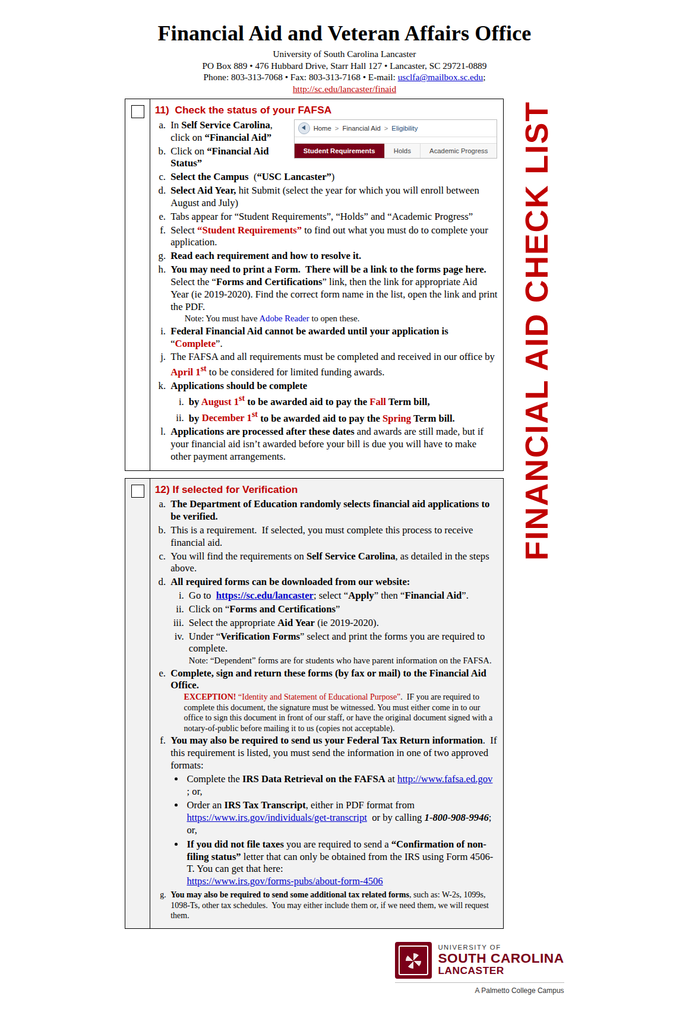Financial Aid and Veteran Affairs Office
University of South Carolina Lancaster
PO Box 889 • 476 Hubbard Drive, Starr Hall 127 • Lancaster, SC 29721-0889
Phone: 803-313-7068 • Fax: 803-313-7168 • E-mail: usclfa@mailbox.sc.edu;
http://sc.edu/lancaster/finaid
11) Check the status of your FAFSA
Home> Financial Aid> Eligibility
Student Requirements
Holds
Academic Progress
In Self Service Carolina, click on “Financial Aid”
Click on “Financial Aid Status”
Select the Campus (“USC Lancaster”)
Select Aid Year, hit Submit (select the year for which you will enroll between August and July)
Tabs appear for “Student Requirements”, “Holds” and “Academic Progress”
Select “Student Requirements” to find out what you must do to complete your application.
Read each requirement and how to resolve it.
You may need to print a Form. There will be a link to the forms page here.
Select the “Forms and Certifications” link, then the link for appropriate Aid Year (ie 2019-2020). Find the correct form name in the list, open the link and print the PDF.
Note: You must have Adobe Reader to open these.
Federal Financial Aid cannot be awarded until your application is “Complete”.
The FAFSA and all requirements must be completed and received in our office by April 1st to be considered for limited funding awards.
Applications should be complete
by August 1st to be awarded aid to pay the Fall Term bill,
by December 1st to be awarded aid to pay the Spring Term bill.
Applications are processed after these dates and awards are still made, but if your financial aid isn’t awarded before your bill is due you will have to make other payment arrangements.
12) If selected for Verification
The Department of Education randomly selects financial aid applications to be verified.
This is a requirement. If selected, you must complete this process to receive financial aid.
You will find the requirements on Self Service Carolina, as detailed in the steps above.
All required forms can be downloaded from our website:
Go to https://sc.edu/lancaster; select “Apply” then “Financial Aid”.
Click on “Forms and Certifications”
Select the appropriate Aid Year (ie 2019-2020).
Under “Verification Forms” select and print the forms you are required to complete.
Note: “Dependent” forms are for students who have parent information on the FAFSA.
Complete, sign and return these forms (by fax or mail) to the Financial Aid Office.
EXCEPTION! “Identity and Statement of Educational Purpose”. IF you are required to complete this document, the signature must be witnessed. You must either come in to our office to sign this document in front of our staff, or have the original document signed with a notary-of-public before mailing it to us (copies not acceptable).
You may also be required to send us your Federal Tax Return information. If this requirement is listed, you must send the information in one of two approved formats:
Complete the IRS Data Retrieval on the FAFSA at http://www.fafsa.ed.gov ; or,
Order an IRS Tax Transcript, either in PDF format from
https://www.irs.gov/individuals/get-transcript or by calling 1-800-908-9946; or,
If you did not file taxes you are required to send a “Confirmation of non-filing status” letter that can only be obtained from the IRS using Form 4506-T. You can get that here:
https://www.irs.gov/forms-pubs/about-form-4506
You may also be required to send some additional tax related forms, such as: W-2s, 1099s, 1098-Ts, other tax schedules. You may either include them or, if we need them, we will request them.
FINANCIAL AID CHECK LIST
UNIVERSITY OF
SOUTH CAROLINA
LANCASTER
A Palmetto College Campus